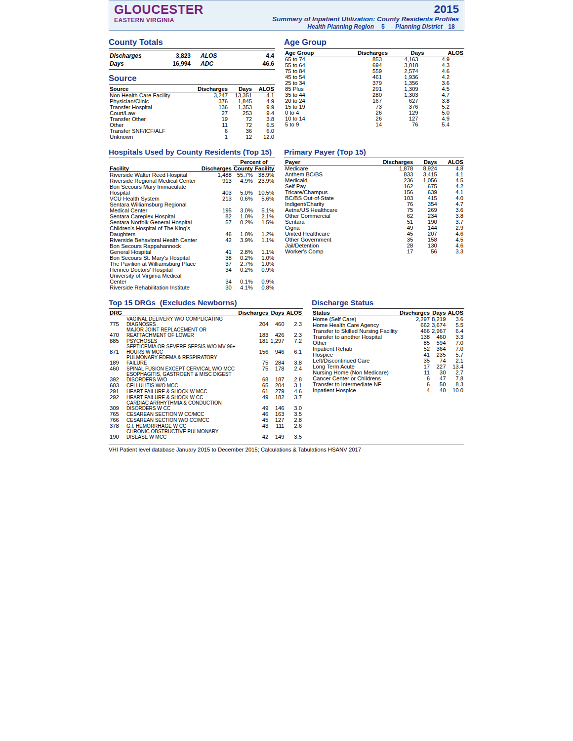GLOUCESTER
EASTERN VIRGINIA
2015
Summary of Inpatient Utilization: County Residents Profiles
Health Planning Region 5 Planning District 18
County Totals
| Discharges | 3,823 | ALOS | 4.4 |
| Days | 16,994 | ADC | 46.6 |
Source
| Source | Discharges | Days | ALOS |
| --- | --- | --- | --- |
| Non Health Care Facility | 3,247 | 13,351 | 4.1 |
| Physician/Clinic | 376 | 1,845 | 4.9 |
| Transfer Hospital | 136 | 1,353 | 9.9 |
| Court/Law | 27 | 253 | 9.4 |
| Transfer Other | 19 | 72 | 3.8 |
| Other | 11 | 72 | 6.5 |
| Transfer SNF/ICF/ALF | 6 | 36 | 6.0 |
| Unknown | 1 | 12 | 12.0 |
Age Group
| Age Group | Discharges | Days | ALOS |
| --- | --- | --- | --- |
| 65 to 74 | 853 | 4,163 | 4.9 |
| 55 to 64 | 694 | 3,018 | 4.3 |
| 75 to 84 | 559 | 2,574 | 4.6 |
| 45 to 54 | 461 | 1,936 | 4.2 |
| 25 to 34 | 379 | 1,356 | 3.6 |
| 85 Plus | 291 | 1,309 | 4.5 |
| 35 to 44 | 280 | 1,303 | 4.7 |
| 20 to 24 | 167 | 627 | 3.8 |
| 15 to 19 | 73 | 376 | 5.2 |
| 0 to 4 | 26 | 129 | 5.0 |
| 10 to 14 | 26 | 127 | 4.9 |
| 5 to 9 | 14 | 76 | 5.4 |
Hospitals Used by County Residents (Top 15)
| | | Percent of |
| --- | --- | --- |
| Facility | Discharges | County | Facility |
| Riverside Walter Reed Hospital | 1,488 | 55.7% | 38.9% |
| Riverside Regional Medical Center | 913 | 4.9% | 23.9% |
| Bon Secours Mary Immaculate Hospital | 403 | 5.0% | 10.5% |
| VCU Health System | 213 | 0.6% | 5.6% |
| Sentara Williamsburg Regional Medical Center | 195 | 3.0% | 5.1% |
| Sentara Careplex Hospital | 82 | 1.0% | 2.1% |
| Sentara Norfolk General Hospital | 57 | 0.2% | 1.5% |
| Children's Hospital of The King's Daughters | 46 | 1.0% | 1.2% |
| Riverside Behavioral Health Center | 42 | 3.9% | 1.1% |
| Bon Secours Rappahannock General Hospital | 41 | 2.8% | 1.1% |
| Bon Secours St. Mary's Hospital | 38 | 0.2% | 1.0% |
| The Pavilion at Williamsburg Place | 37 | 2.7% | 1.0% |
| Henrico Doctors' Hospital | 34 | 0.2% | 0.9% |
| University of Virginia Medical Center | 34 | 0.1% | 0.9% |
| Riverside Rehabilitation Institute | 30 | 4.1% | 0.8% |
Primary Payer (Top 15)
| Payer | Discharges | Days | ALOS |
| --- | --- | --- | --- |
| Medicare | 1,878 | 8,924 | 4.8 |
| Anthem BC/BS | 833 | 3,415 | 4.1 |
| Medicaid | 236 | 1,056 | 4.5 |
| Self Pay | 162 | 675 | 4.2 |
| Tricare/Champus | 156 | 639 | 4.1 |
| BC/BS Out-of-State | 103 | 415 | 4.0 |
| Indigent/Charity | 76 | 354 | 4.7 |
| Aetna/US Healthcare | 75 | 269 | 3.6 |
| Other Commercial | 62 | 234 | 3.8 |
| Sentara | 51 | 190 | 3.7 |
| Cigna | 49 | 144 | 2.9 |
| United Healthcare | 45 | 207 | 4.6 |
| Other Government | 35 | 158 | 4.5 |
| Jail/Detention | 28 | 130 | 4.6 |
| Worker's Comp | 17 | 56 | 3.3 |
Top 15 DRGs (Excludes Newborns)
| DRG | | Discharges | Days | ALOS |
| --- | --- | --- | --- | --- |
| 775 | VAGINAL DELIVERY W/O COMPLICATING DIAGNOSES | 204 | 460 | 2.3 |
| 470 | MAJOR JOINT REPLACEMENT OR REATTACHMENT OF LOWER | 183 | 426 | 2.3 |
| 885 | PSYCHOSES | 181 | 1,297 | 7.2 |
| 871 | SEPTICEMIA OR SEVERE SEPSIS W/O MV 96+ HOURS W MCC | 156 | 946 | 6.1 |
| 189 | PULMONARY EDEMA & RESPIRATORY FAILURE | 75 | 284 | 3.8 |
| 460 | SPINAL FUSION EXCEPT CERVICAL W/O MCC | 75 | 178 | 2.4 |
| 392 | ESOPHAGITIS, GASTROENT & MISC DIGEST DISORDERS W/O | 68 | 187 | 2.8 |
| 603 | CELLULITIS W/O MCC | 65 | 204 | 3.1 |
| 291 | HEART FAILURE & SHOCK W MCC | 61 | 279 | 4.6 |
| 292 | HEART FAILURE & SHOCK W CC | 49 | 182 | 3.7 |
| 309 | CARDIAC ARRHYTHMIA & CONDUCTION DISORDERS W CC | 49 | 146 | 3.0 |
| 765 | CESAREAN SECTION W CC/MCC | 46 | 163 | 3.5 |
| 766 | CESAREAN SECTION W/O CC/MCC | 45 | 127 | 2.8 |
| 378 | G.I. HEMORRHAGE W CC | 43 | 111 | 2.6 |
| 190 | CHRONIC OBSTRUCTIVE PULMONARY DISEASE W MCC | 42 | 149 | 3.5 |
Discharge Status
| Status | Discharges | Days | ALOS |
| --- | --- | --- | --- |
| Home (Self Care) | 2,297 | 8,219 | 3.6 |
| Home Health Care Agency | 662 | 3,674 | 5.5 |
| Transfer to Skilled Nursing Facility | 466 | 2,967 | 6.4 |
| Transfer to another Hospital | 138 | 460 | 3.3 |
| Other | 85 | 594 | 7.0 |
| Inpatient Rehab | 52 | 364 | 7.0 |
| Hospice | 41 | 235 | 5.7 |
| Left/Discontinued Care | 35 | 74 | 2.1 |
| Long Term Acute | 17 | 227 | 13.4 |
| Nursing Home (Non Medicare) | 11 | 30 | 2.7 |
| Cancer Center or Childrens | 6 | 47 | 7.8 |
| Transfer to Intermediate NF | 6 | 50 | 8.3 |
| Inpatient Hospice | 4 | 40 | 10.0 |
VHI Patient level database January 2015 to December 2015; Calculations & Tabulations HSANV 2017